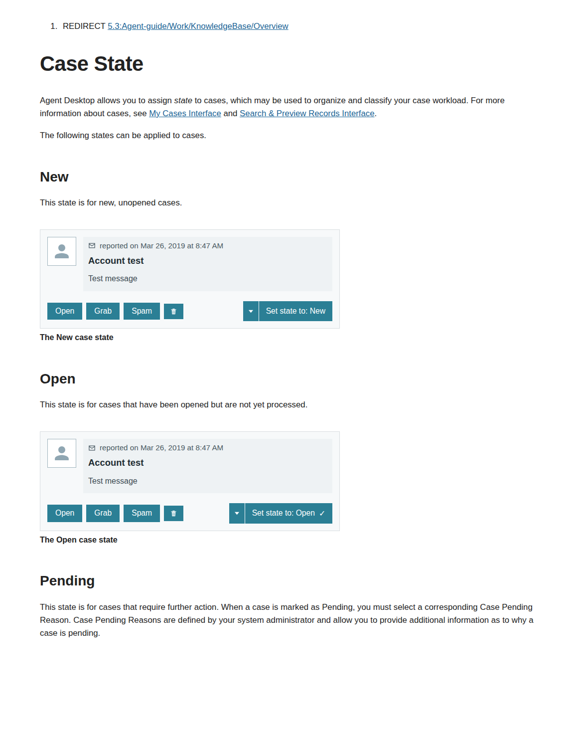REDIRECT 5.3:Agent-guide/Work/KnowledgeBase/Overview
Case State
Agent Desktop allows you to assign state to cases, which may be used to organize and classify your case workload. For more information about cases, see My Cases Interface and Search & Preview Records Interface.
The following states can be applied to cases.
New
This state is for new, unopened cases.
reported on Mar 26, 2019 at 8:47 AM
Account test
Test message
Open Grab Spam
Set state to: New
The New case state
Open
This state is for cases that have been opened but are not yet processed.
reported on Mar 26, 2019 at 8:47 AM
Account test
Test message
Open Grab Spam
Set state to: Open ✓
The Open case state
Pending
This state is for cases that require further action. When a case is marked as Pending, you must select a corresponding Case Pending Reason. Case Pending Reasons are defined by your system administrator and allow you to provide additional information as to why a case is pending.